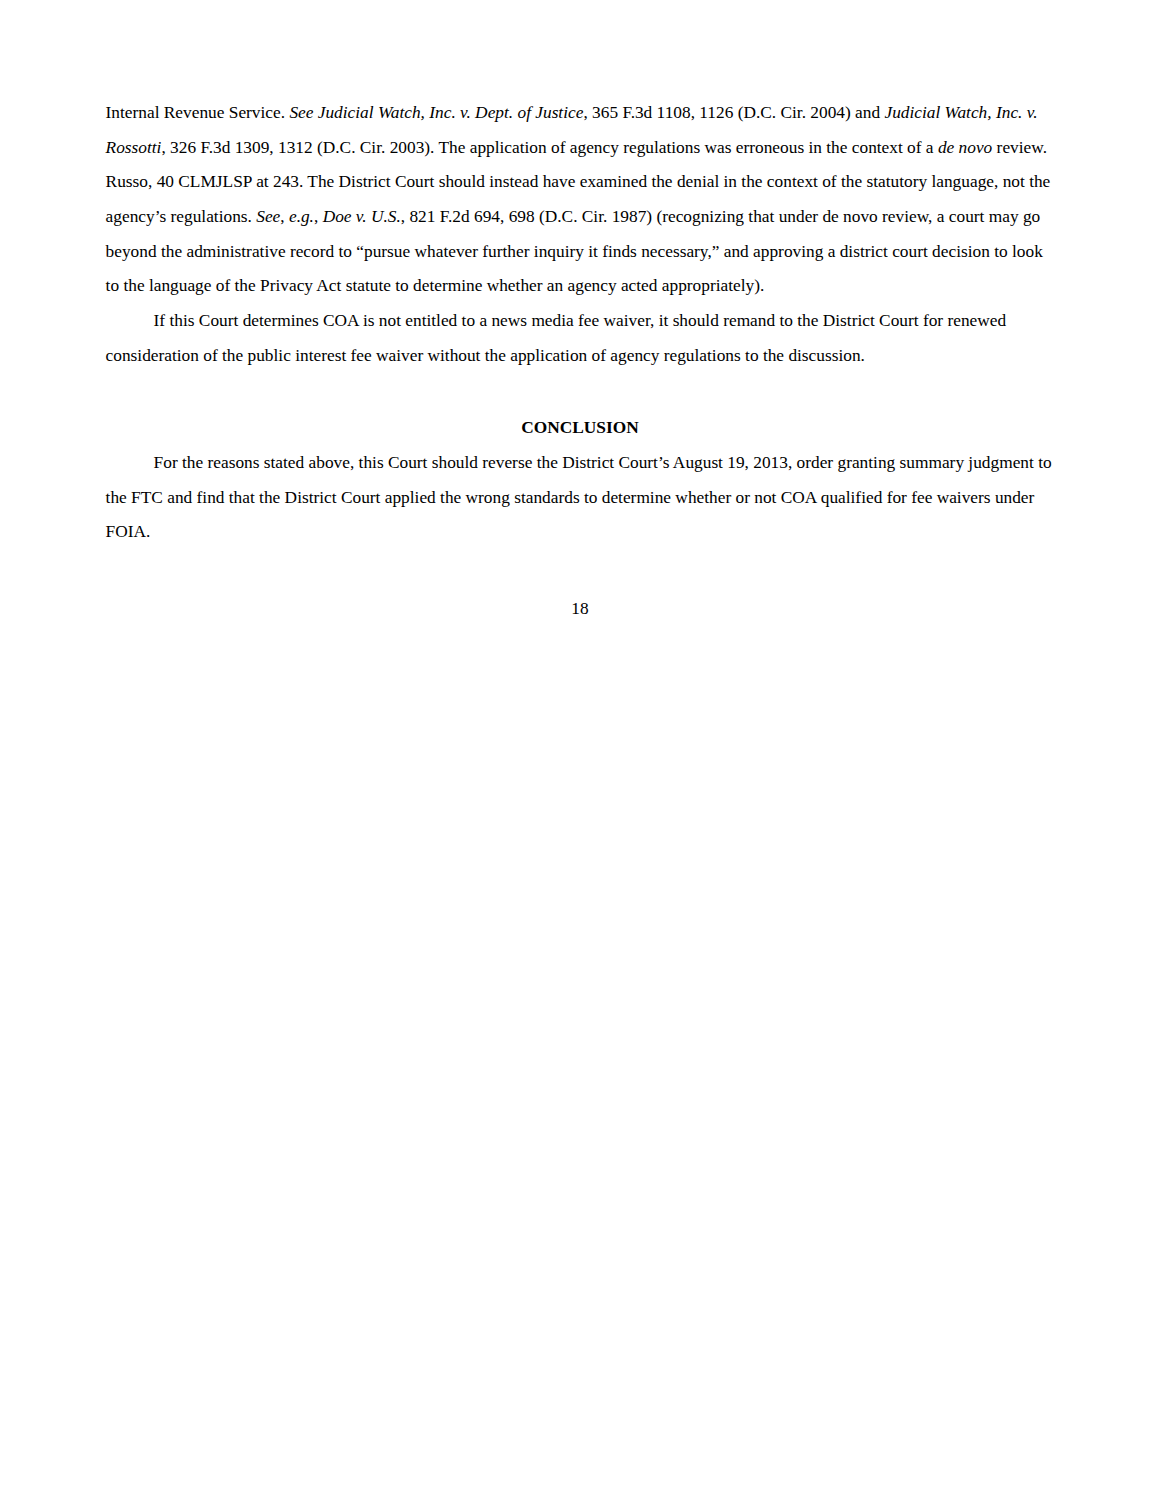Internal Revenue Service. See Judicial Watch, Inc. v. Dept. of Justice, 365 F.3d 1108, 1126 (D.C. Cir. 2004) and Judicial Watch, Inc. v. Rossotti, 326 F.3d 1309, 1312 (D.C. Cir. 2003). The application of agency regulations was erroneous in the context of a de novo review. Russo, 40 CLMJLSP at 243. The District Court should instead have examined the denial in the context of the statutory language, not the agency’s regulations. See, e.g., Doe v. U.S., 821 F.2d 694, 698 (D.C. Cir. 1987) (recognizing that under de novo review, a court may go beyond the administrative record to “pursue whatever further inquiry it finds necessary,” and approving a district court decision to look to the language of the Privacy Act statute to determine whether an agency acted appropriately).
If this Court determines COA is not entitled to a news media fee waiver, it should remand to the District Court for renewed consideration of the public interest fee waiver without the application of agency regulations to the discussion.
Conclusion
For the reasons stated above, this Court should reverse the District Court’s August 19, 2013, order granting summary judgment to the FTC and find that the District Court applied the wrong standards to determine whether or not COA qualified for fee waivers under FOIA.
18